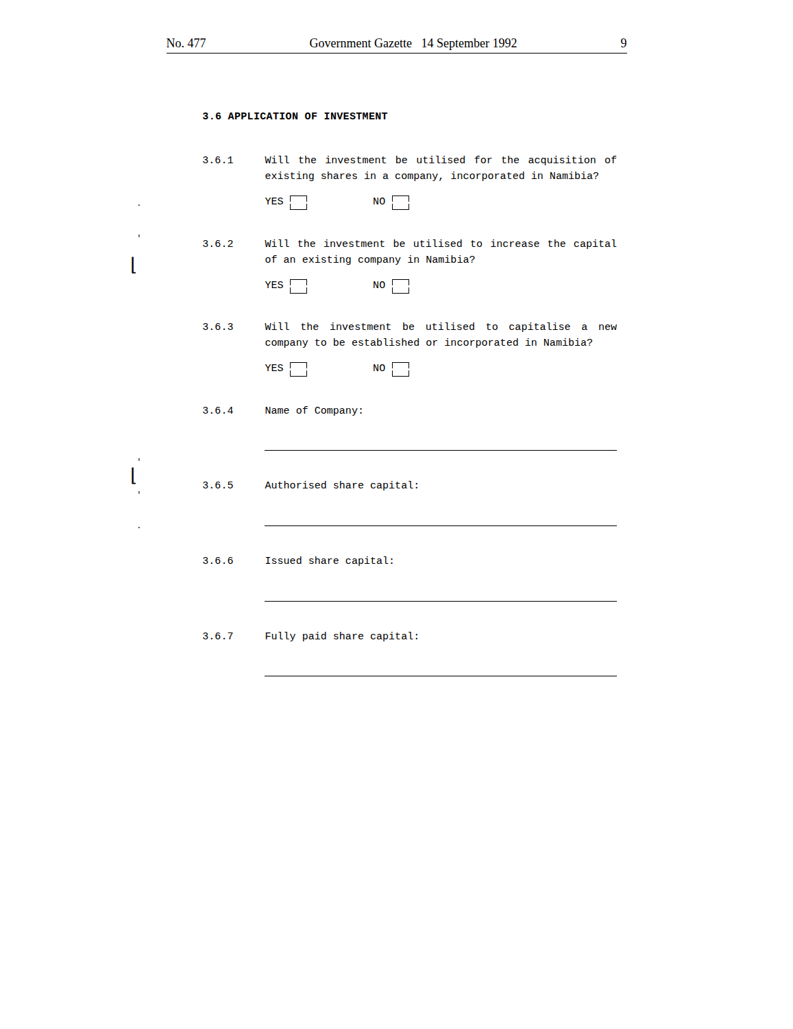No. 477
Government Gazette 14 September 1992
9
·
'
⌊
'
⌊
'
·
3.6 APPLICATION OF INVESTMENT
3.6.1
Will the investment be utilised for the acquisition of existing shares in a company, incorporated in Namibia?
YES
NO
3.6.2
Will the investment be utilised to increase the capital of an existing company in Namibia?
YES
NO
3.6.3
Will the investment be utilised to capitalise a new company to be established or incorporated in Namibia?
YES
NO
3.6.4
Name of Company:
3.6.5
Authorised share capital:
3.6.6
Issued share capital:
3.6.7
Fully paid share capital: